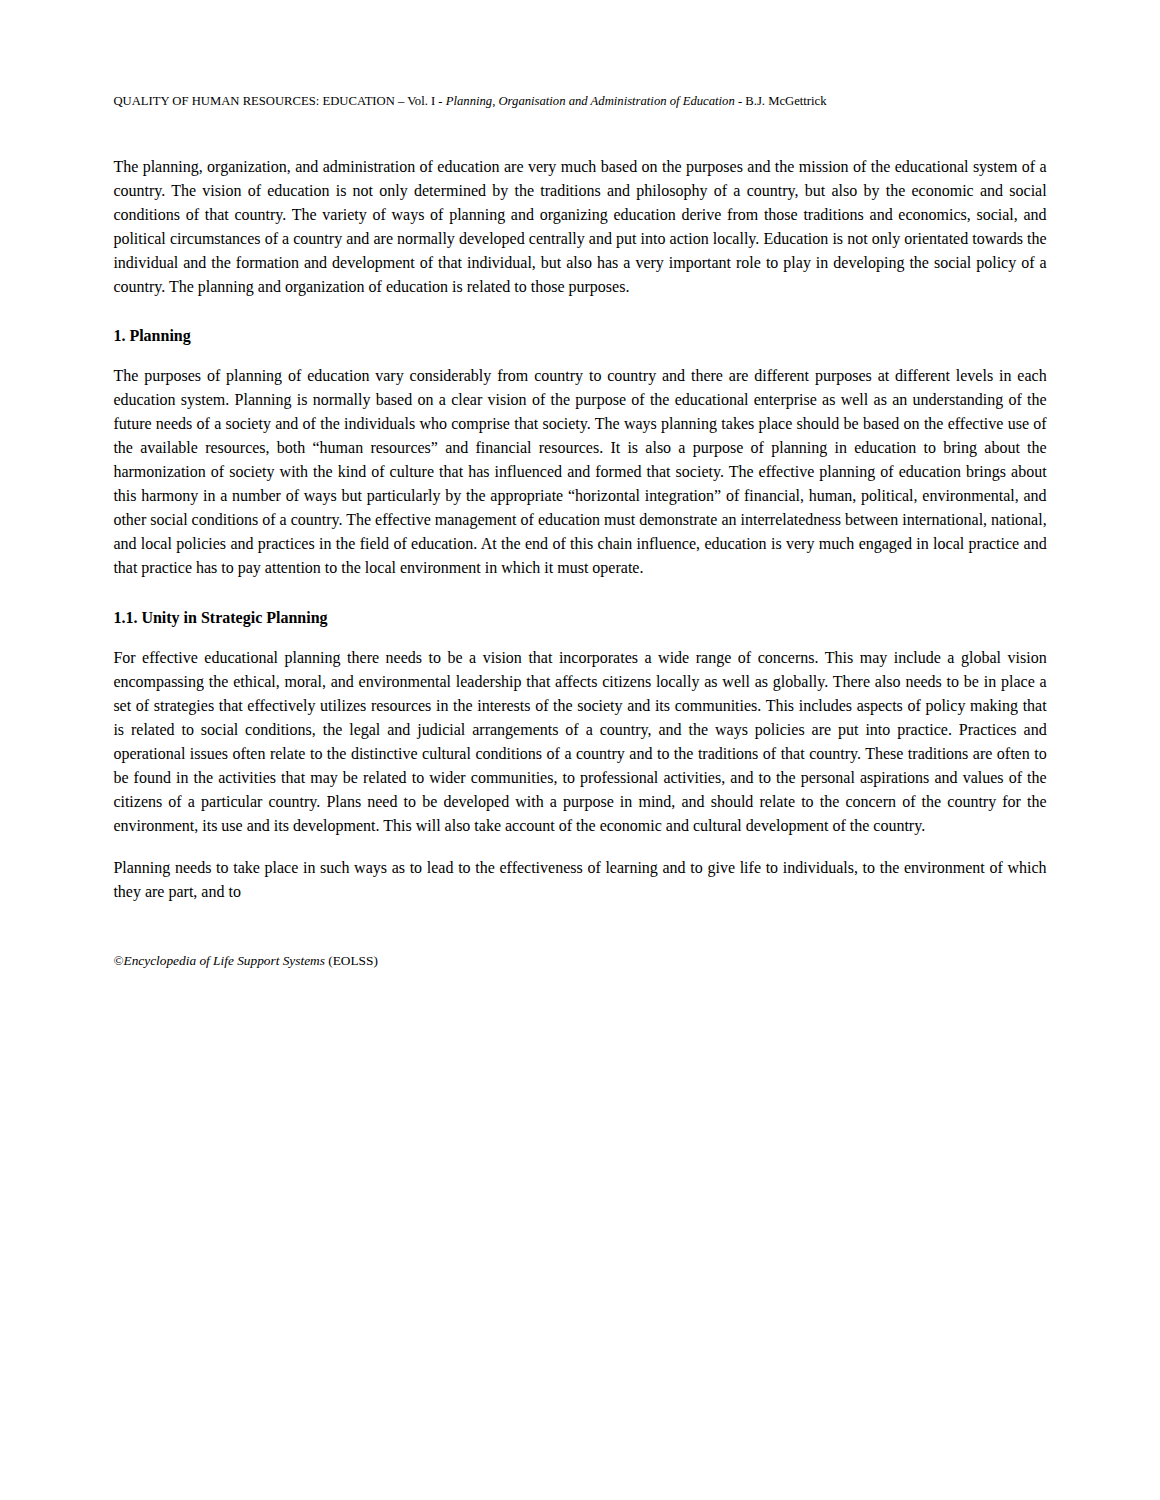QUALITY OF HUMAN RESOURCES: EDUCATION – Vol. I - Planning, Organisation and Administration of Education - B.J. McGettrick
The planning, organization, and administration of education are very much based on the purposes and the mission of the educational system of a country. The vision of education is not only determined by the traditions and philosophy of a country, but also by the economic and social conditions of that country. The variety of ways of planning and organizing education derive from those traditions and economics, social, and political circumstances of a country and are normally developed centrally and put into action locally. Education is not only orientated towards the individual and the formation and development of that individual, but also has a very important role to play in developing the social policy of a country. The planning and organization of education is related to those purposes.
1. Planning
The purposes of planning of education vary considerably from country to country and there are different purposes at different levels in each education system. Planning is normally based on a clear vision of the purpose of the educational enterprise as well as an understanding of the future needs of a society and of the individuals who comprise that society. The ways planning takes place should be based on the effective use of the available resources, both “human resources” and financial resources. It is also a purpose of planning in education to bring about the harmonization of society with the kind of culture that has influenced and formed that society. The effective planning of education brings about this harmony in a number of ways but particularly by the appropriate “horizontal integration” of financial, human, political, environmental, and other social conditions of a country. The effective management of education must demonstrate an interrelatedness between international, national, and local policies and practices in the field of education. At the end of this chain influence, education is very much engaged in local practice and that practice has to pay attention to the local environment in which it must operate.
1.1. Unity in Strategic Planning
For effective educational planning there needs to be a vision that incorporates a wide range of concerns. This may include a global vision encompassing the ethical, moral, and environmental leadership that affects citizens locally as well as globally. There also needs to be in place a set of strategies that effectively utilizes resources in the interests of the society and its communities. This includes aspects of policy making that is related to social conditions, the legal and judicial arrangements of a country, and the ways policies are put into practice. Practices and operational issues often relate to the distinctive cultural conditions of a country and to the traditions of that country. These traditions are often to be found in the activities that may be related to wider communities, to professional activities, and to the personal aspirations and values of the citizens of a particular country. Plans need to be developed with a purpose in mind, and should relate to the concern of the country for the environment, its use and its development. This will also take account of the economic and cultural development of the country.
Planning needs to take place in such ways as to lead to the effectiveness of learning and to give life to individuals, to the environment of which they are part, and to
©Encyclopedia of Life Support Systems (EOLSS)